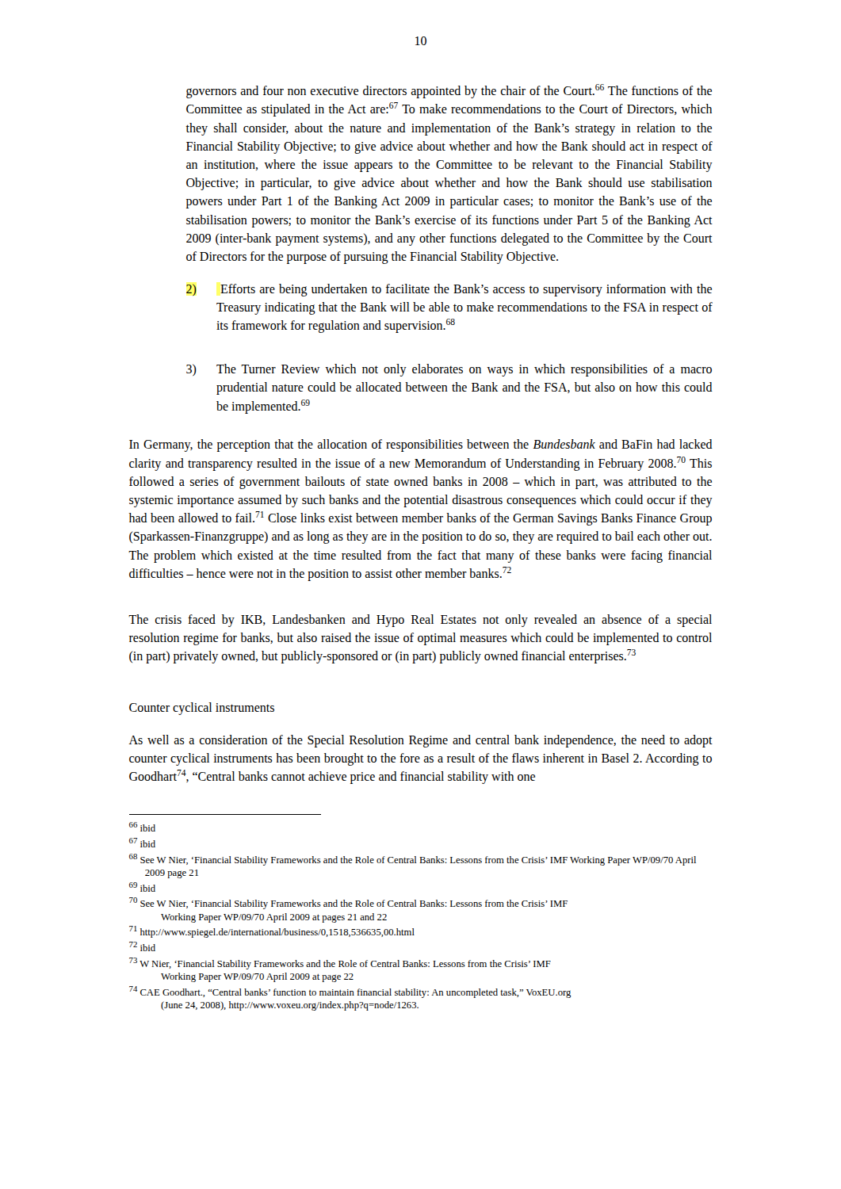10
governors and four non executive directors appointed by the chair of the Court.66 The functions of the Committee as stipulated in the Act are:67 To make recommendations to the Court of Directors, which they shall consider, about the nature and implementation of the Bank’s strategy in relation to the Financial Stability Objective; to give advice about whether and how the Bank should act in respect of an institution, where the issue appears to the Committee to be relevant to the Financial Stability Objective; in particular, to give advice about whether and how the Bank should use stabilisation powers under Part 1 of the Banking Act 2009 in particular cases; to monitor the Bank’s use of the stabilisation powers; to monitor the Bank’s exercise of its functions under Part 5 of the Banking Act 2009 (inter-bank payment systems), and any other functions delegated to the Committee by the Court of Directors for the purpose of pursuing the Financial Stability Objective.
2) Efforts are being undertaken to facilitate the Bank’s access to supervisory information with the Treasury indicating that the Bank will be able to make recommendations to the FSA in respect of its framework for regulation and supervision.68
3) The Turner Review which not only elaborates on ways in which responsibilities of a macro prudential nature could be allocated between the Bank and the FSA, but also on how this could be implemented.69
In Germany, the perception that the allocation of responsibilities between the Bundesbank and BaFin had lacked clarity and transparency resulted in the issue of a new Memorandum of Understanding in February 2008.70 This followed a series of government bailouts of state owned banks in 2008 – which in part, was attributed to the systemic importance assumed by such banks and the potential disastrous consequences which could occur if they had been allowed to fail.71 Close links exist between member banks of the German Savings Banks Finance Group (Sparkassen-Finanzgruppe) and as long as they are in the position to do so, they are required to bail each other out. The problem which existed at the time resulted from the fact that many of these banks were facing financial difficulties – hence were not in the position to assist other member banks.72
The crisis faced by IKB, Landesbanken and Hypo Real Estates not only revealed an absence of a special resolution regime for banks, but also raised the issue of optimal measures which could be implemented to control (in part) privately owned, but publicly-sponsored or (in part) publicly owned financial enterprises.73
Counter cyclical instruments
As well as a consideration of the Special Resolution Regime and central bank independence, the need to adopt counter cyclical instruments has been brought to the fore as a result of the flaws inherent in Basel 2. According to Goodhart74, “Central banks cannot achieve price and financial stability with one
66 ibid
67 ibid
68 See W Nier, ‘Financial Stability Frameworks and the Role of Central Banks: Lessons from the Crisis’ IMF Working Paper WP/09/70 April 2009 page 21
69 ibid
70 See W Nier, ‘Financial Stability Frameworks and the Role of Central Banks: Lessons from the Crisis’ IMF
Working Paper WP/09/70 April 2009 at pages 21 and 22
71 http://www.spiegel.de/international/business/0,1518,536635,00.html
72 ibid
73 W Nier, ‘Financial Stability Frameworks and the Role of Central Banks: Lessons from the Crisis’ IMF
Working Paper WP/09/70 April 2009 at page 22
74 CAE Goodhart., “Central banks’ function to maintain financial stability: An uncompleted task,” VoxEU.org
(June 24, 2008), http://www.voxeu.org/index.php?q=node/1263.